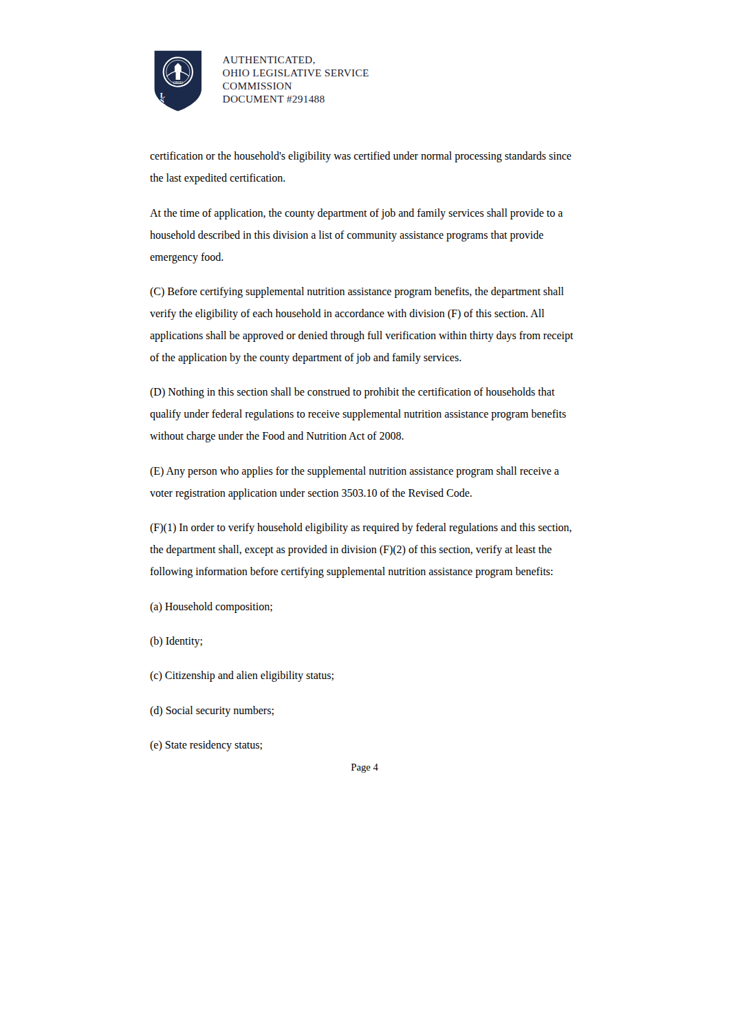OHIO L S C
AUTHENTICATED,
OHIO LEGISLATIVE SERVICE
COMMISSION
DOCUMENT #291488
certification or the household's eligibility was certified under normal processing standards since the last expedited certification.
At the time of application, the county department of job and family services shall provide to a household described in this division a list of community assistance programs that provide emergency food.
(C) Before certifying supplemental nutrition assistance program benefits, the department shall verify the eligibility of each household in accordance with division (F) of this section. All applications shall be approved or denied through full verification within thirty days from receipt of the application by the county department of job and family services.
(D) Nothing in this section shall be construed to prohibit the certification of households that qualify under federal regulations to receive supplemental nutrition assistance program benefits without charge under the Food and Nutrition Act of 2008.
(E) Any person who applies for the supplemental nutrition assistance program shall receive a voter registration application under section 3503.10 of the Revised Code.
(F)(1) In order to verify household eligibility as required by federal regulations and this section, the department shall, except as provided in division (F)(2) of this section, verify at least the following information before certifying supplemental nutrition assistance program benefits:
(a) Household composition;
(b) Identity;
(c) Citizenship and alien eligibility status;
(d) Social security numbers;
(e) State residency status;
Page 4